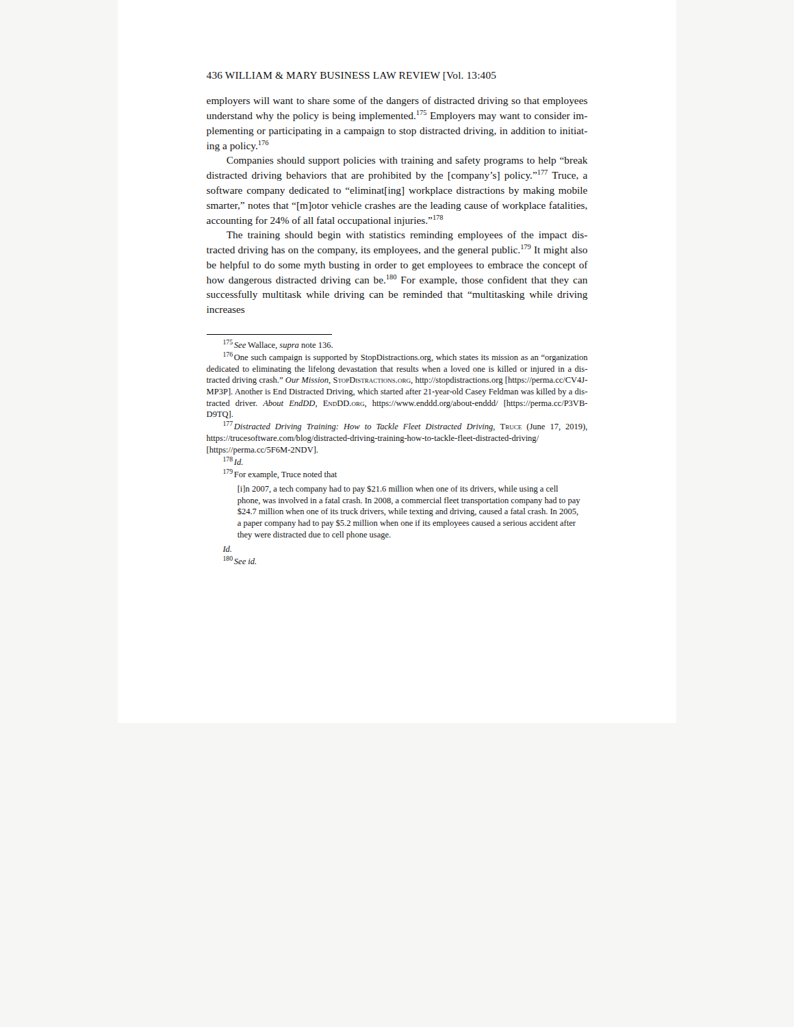436 WILLIAM & MARY BUSINESS LAW REVIEW [Vol. 13:405
employers will want to share some of the dangers of distracted driving so that employees understand why the policy is being implemented.175 Employers may want to consider implementing or participating in a campaign to stop distracted driving, in addition to initiating a policy.176
Companies should support policies with training and safety programs to help “break distracted driving behaviors that are prohibited by the [company’s] policy.”177 Truce, a software company dedicated to “eliminat[ing] workplace distractions by making mobile smarter,” notes that “[m]otor vehicle crashes are the leading cause of workplace fatalities, accounting for 24% of all fatal occupational injuries.”178
The training should begin with statistics reminding employees of the impact distracted driving has on the company, its employees, and the general public.179 It might also be helpful to do some myth busting in order to get employees to embrace the concept of how dangerous distracted driving can be.180 For example, those confident that they can successfully multitask while driving can be reminded that “multitasking while driving increases
175 See Wallace, supra note 136.
176 One such campaign is supported by StopDistractions.org, which states its mission as an “organization dedicated to eliminating the lifelong devastation that results when a loved one is killed or injured in a distracted driving crash.” Our Mission, StopDistractions.org, http://stopdistractions.org [https://perma.cc/CV4J-MP3P]. Another is End Distracted Driving, which started after 21-year-old Casey Feldman was killed by a distracted driver. About EndDD, EndDD.org, https://www.enddd.org/about-enddd/ [https://perma.cc/P3VB-D9TQ].
177 Distracted Driving Training: How to Tackle Fleet Distracted Driving, Truce (June 17, 2019), https://trucesoftware.com/blog/distracted-driving-training-how-to-tackle-fleet-distracted-driving/ [https://perma.cc/5F6M-2NDV].
178 Id.
179 For example, Truce noted that
[i]n 2007, a tech company had to pay $21.6 million when one of its drivers, while using a cell phone, was involved in a fatal crash. In 2008, a commercial fleet transportation company had to pay $24.7 million when one of its truck drivers, while texting and driving, caused a fatal crash. In 2005, a paper company had to pay $5.2 million when one if its employees caused a serious accident after they were distracted due to cell phone usage.
Id.
180 See id.